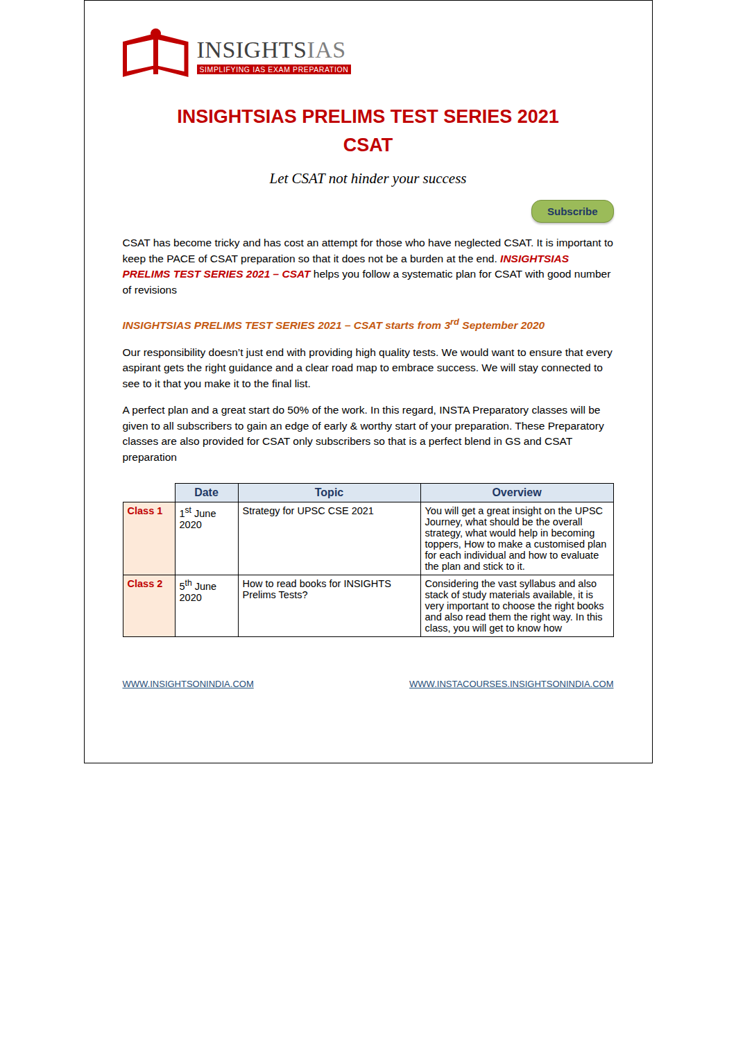INSIGHTSIAS
SIMPLIFYING IAS EXAM PREPARATION
INSIGHTSIAS PRELIMS TEST SERIES 2021 CSAT
Let CSAT not hinder your success
Subscribe
CSAT has become tricky and has cost an attempt for those who have neglected CSAT. It is important to keep the PACE of CSAT preparation so that it does not be a burden at the end. INSIGHTSIAS PRELIMS TEST SERIES 2021 – CSAT helps you follow a systematic plan for CSAT with good number of revisions
INSIGHTSIAS PRELIMS TEST SERIES 2021 – CSAT starts from 3rd September 2020
Our responsibility doesn’t just end with providing high quality tests. We would want to ensure that every aspirant gets the right guidance and a clear road map to embrace success. We will stay connected to see to it that you make it to the final list.
A perfect plan and a great start do 50% of the work. In this regard, INSTA Preparatory classes will be given to all subscribers to gain an edge of early & worthy start of your preparation. These Preparatory classes are also provided for CSAT only subscribers so that is a perfect blend in GS and CSAT preparation
| | Date | Topic | Overview |
| --- | --- | --- | --- |
| Class 1 | 1 st June 2020 | Strategy for UPSC CSE 2021 | You will get a great insight on the UPSC Journey, what should be the overall strategy, what would help in becoming toppers, How to make a customised plan for each individual and how to evaluate the plan and stick to it. |
| Class 2 | 5 th June 2020 | How to read books for INSIGHTS Prelims Tests? | Considering the vast syllabus and also stack of study materials available, it is very important to choose the right books and also read them the right way. In this class, you will get to know how |
WWW.INSIGHTSONINDIA.COM
WWW.INSTACOURSES.INSIGHTSONINDIA.COM